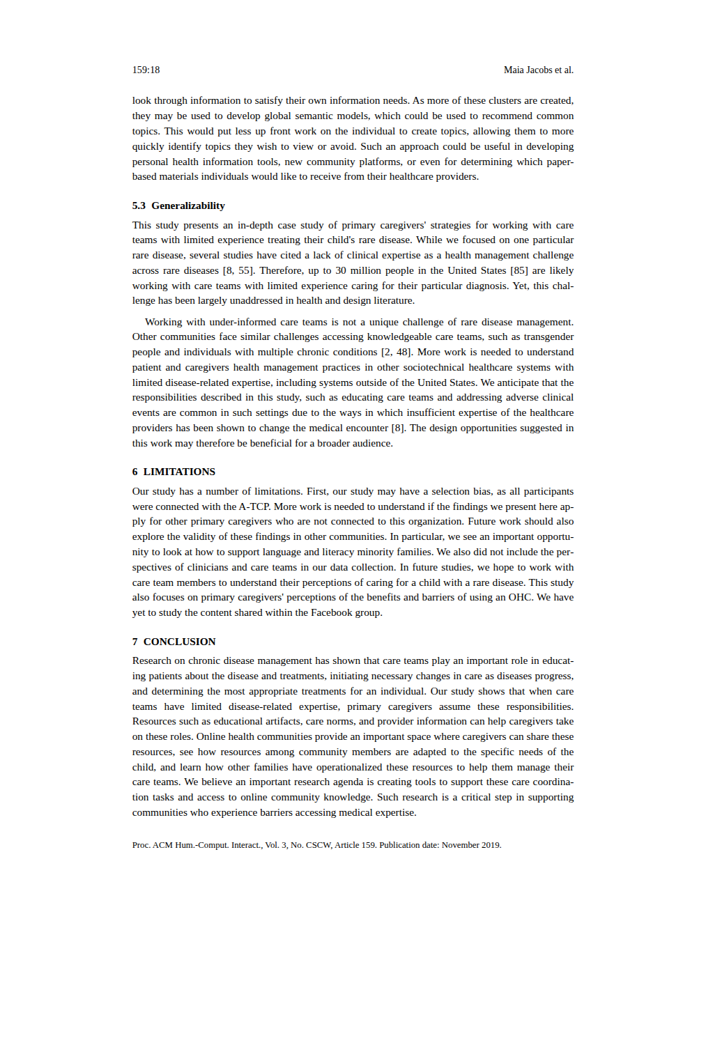159:18 Maia Jacobs et al.
look through information to satisfy their own information needs. As more of these clusters are created, they may be used to develop global semantic models, which could be used to recommend common topics. This would put less up front work on the individual to create topics, allowing them to more quickly identify topics they wish to view or avoid. Such an approach could be useful in developing personal health information tools, new community platforms, or even for determining which paper-based materials individuals would like to receive from their healthcare providers.
5.3 Generalizability
This study presents an in-depth case study of primary caregivers' strategies for working with care teams with limited experience treating their child's rare disease. While we focused on one particular rare disease, several studies have cited a lack of clinical expertise as a health management challenge across rare diseases [8, 55]. Therefore, up to 30 million people in the United States [85] are likely working with care teams with limited experience caring for their particular diagnosis. Yet, this challenge has been largely unaddressed in health and design literature.
Working with under-informed care teams is not a unique challenge of rare disease management. Other communities face similar challenges accessing knowledgeable care teams, such as transgender people and individuals with multiple chronic conditions [2, 48]. More work is needed to understand patient and caregivers health management practices in other sociotechnical healthcare systems with limited disease-related expertise, including systems outside of the United States. We anticipate that the responsibilities described in this study, such as educating care teams and addressing adverse clinical events are common in such settings due to the ways in which insufficient expertise of the healthcare providers has been shown to change the medical encounter [8]. The design opportunities suggested in this work may therefore be beneficial for a broader audience.
6 LIMITATIONS
Our study has a number of limitations. First, our study may have a selection bias, as all participants were connected with the A-TCP. More work is needed to understand if the findings we present here apply for other primary caregivers who are not connected to this organization. Future work should also explore the validity of these findings in other communities. In particular, we see an important opportunity to look at how to support language and literacy minority families. We also did not include the perspectives of clinicians and care teams in our data collection. In future studies, we hope to work with care team members to understand their perceptions of caring for a child with a rare disease. This study also focuses on primary caregivers' perceptions of the benefits and barriers of using an OHC. We have yet to study the content shared within the Facebook group.
7 CONCLUSION
Research on chronic disease management has shown that care teams play an important role in educating patients about the disease and treatments, initiating necessary changes in care as diseases progress, and determining the most appropriate treatments for an individual. Our study shows that when care teams have limited disease-related expertise, primary caregivers assume these responsibilities. Resources such as educational artifacts, care norms, and provider information can help caregivers take on these roles. Online health communities provide an important space where caregivers can share these resources, see how resources among community members are adapted to the specific needs of the child, and learn how other families have operationalized these resources to help them manage their care teams. We believe an important research agenda is creating tools to support these care coordination tasks and access to online community knowledge. Such research is a critical step in supporting communities who experience barriers accessing medical expertise.
Proc. ACM Hum.-Comput. Interact., Vol. 3, No. CSCW, Article 159. Publication date: November 2019.